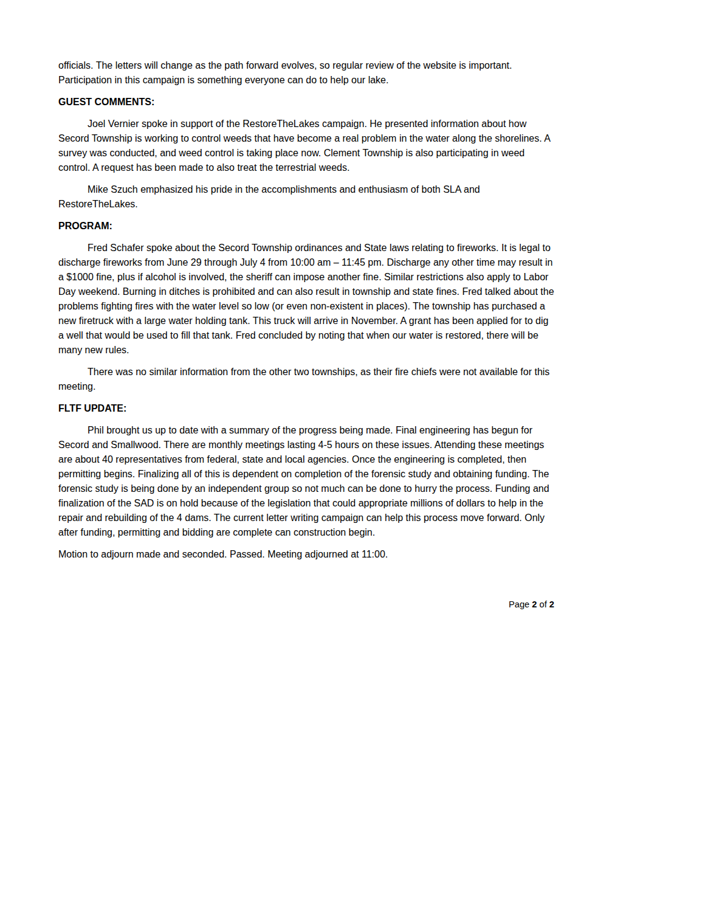officials. The letters will change as the path forward evolves, so regular review of the website is important. Participation in this campaign is something everyone can do to help our lake.
GUEST COMMENTS:
Joel Vernier spoke in support of the RestoreTheLakes campaign. He presented information about how Secord Township is working to control weeds that have become a real problem in the water along the shorelines. A survey was conducted, and weed control is taking place now. Clement Township is also participating in weed control. A request has been made to also treat the terrestrial weeds.
Mike Szuch emphasized his pride in the accomplishments and enthusiasm of both SLA and RestoreTheLakes.
PROGRAM:
Fred Schafer spoke about the Secord Township ordinances and State laws relating to fireworks. It is legal to discharge fireworks from June 29 through July 4 from 10:00 am – 11:45 pm. Discharge any other time may result in a $1000 fine, plus if alcohol is involved, the sheriff can impose another fine. Similar restrictions also apply to Labor Day weekend. Burning in ditches is prohibited and can also result in township and state fines. Fred talked about the problems fighting fires with the water level so low (or even non-existent in places). The township has purchased a new firetruck with a large water holding tank. This truck will arrive in November. A grant has been applied for to dig a well that would be used to fill that tank. Fred concluded by noting that when our water is restored, there will be many new rules.
There was no similar information from the other two townships, as their fire chiefs were not available for this meeting.
FLTF UPDATE:
Phil brought us up to date with a summary of the progress being made. Final engineering has begun for Secord and Smallwood. There are monthly meetings lasting 4-5 hours on these issues. Attending these meetings are about 40 representatives from federal, state and local agencies. Once the engineering is completed, then permitting begins. Finalizing all of this is dependent on completion of the forensic study and obtaining funding. The forensic study is being done by an independent group so not much can be done to hurry the process. Funding and finalization of the SAD is on hold because of the legislation that could appropriate millions of dollars to help in the repair and rebuilding of the 4 dams. The current letter writing campaign can help this process move forward. Only after funding, permitting and bidding are complete can construction begin.
Motion to adjourn made and seconded. Passed. Meeting adjourned at 11:00.
Page 2 of 2